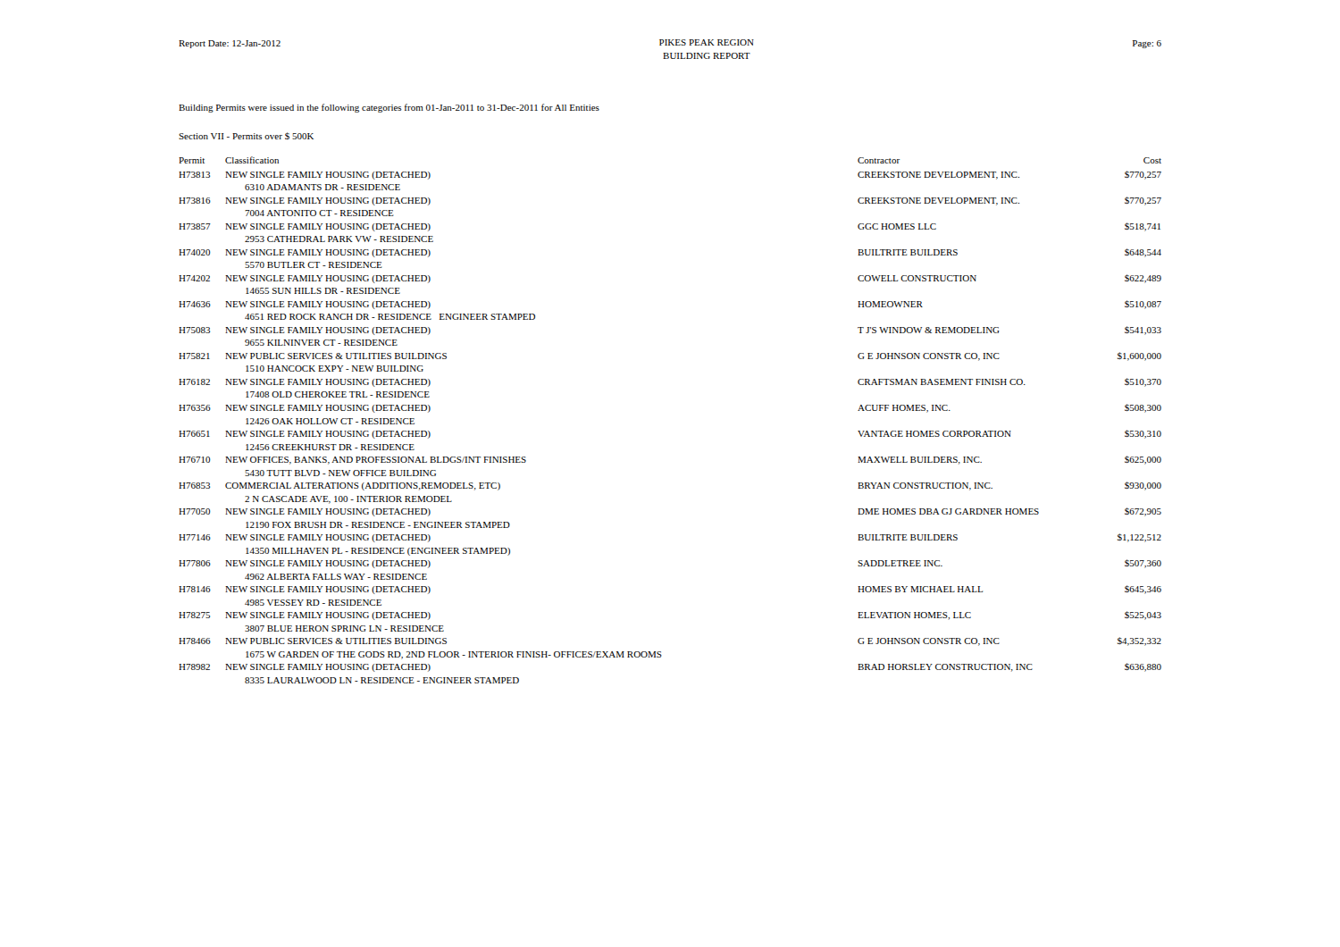Report Date: 12-Jan-2012
PIKES PEAK REGION
BUILDING REPORT
Page: 6
Building Permits were issued in the following categories from 01-Jan-2011 to 31-Dec-2011 for All Entities
Section VII - Permits over $ 500K
| Permit | Classification | Contractor | Cost |
| H73813 | NEW SINGLE FAMILY HOUSING (DETACHED) | CREEKSTONE DEVELOPMENT, INC. | $770,257 |
| | 6310 ADAMANTS DR - RESIDENCE |
| H73816 | NEW SINGLE FAMILY HOUSING (DETACHED) | CREEKSTONE DEVELOPMENT, INC. | $770,257 |
| | 7004 ANTONITO CT - RESIDENCE |
| H73857 | NEW SINGLE FAMILY HOUSING (DETACHED) | GGC HOMES LLC | $518,741 |
| | 2953 CATHEDRAL PARK VW - RESIDENCE |
| H74020 | NEW SINGLE FAMILY HOUSING (DETACHED) | BUILTRITE BUILDERS | $648,544 |
| | 5570 BUTLER CT - RESIDENCE |
| H74202 | NEW SINGLE FAMILY HOUSING (DETACHED) | COWELL CONSTRUCTION | $622,489 |
| | 14655 SUN HILLS DR - RESIDENCE |
| H74636 | NEW SINGLE FAMILY HOUSING (DETACHED) | HOMEOWNER | $510,087 |
| | 4651 RED ROCK RANCH DR - RESIDENCE ENGINEER STAMPED |
| H75083 | NEW SINGLE FAMILY HOUSING (DETACHED) | T J'S WINDOW & REMODELING | $541,033 |
| | 9655 KILNINVER CT - RESIDENCE |
| H75821 | NEW PUBLIC SERVICES & UTILITIES BUILDINGS | G E JOHNSON CONSTR CO, INC | $1,600,000 |
| | 1510 HANCOCK EXPY - NEW BUILDING |
| H76182 | NEW SINGLE FAMILY HOUSING (DETACHED) | CRAFTSMAN BASEMENT FINISH CO. | $510,370 |
| | 17408 OLD CHEROKEE TRL - RESIDENCE |
| H76356 | NEW SINGLE FAMILY HOUSING (DETACHED) | ACUFF HOMES, INC. | $508,300 |
| | 12426 OAK HOLLOW CT - RESIDENCE |
| H76651 | NEW SINGLE FAMILY HOUSING (DETACHED) | VANTAGE HOMES CORPORATION | $530,310 |
| | 12456 CREEKHURST DR - RESIDENCE |
| H76710 | NEW OFFICES, BANKS, AND PROFESSIONAL BLDGS/INT FINISHES | MAXWELL BUILDERS, INC. | $625,000 |
| | 5430 TUTT BLVD - NEW OFFICE BUILDING |
| H76853 | COMMERCIAL ALTERATIONS (ADDITIONS,REMODELS, ETC) | BRYAN CONSTRUCTION, INC. | $930,000 |
| | 2 N CASCADE AVE, 100 - INTERIOR REMODEL |
| H77050 | NEW SINGLE FAMILY HOUSING (DETACHED) | DME HOMES DBA GJ GARDNER HOMES | $672,905 |
| | 12190 FOX BRUSH DR - RESIDENCE - ENGINEER STAMPED |
| H77146 | NEW SINGLE FAMILY HOUSING (DETACHED) | BUILTRITE BUILDERS | $1,122,512 |
| | 14350 MILLHAVEN PL - RESIDENCE (ENGINEER STAMPED) |
| H77806 | NEW SINGLE FAMILY HOUSING (DETACHED) | SADDLETREE INC. | $507,360 |
| | 4962 ALBERTA FALLS WAY - RESIDENCE |
| H78146 | NEW SINGLE FAMILY HOUSING (DETACHED) | HOMES BY MICHAEL HALL | $645,346 |
| | 4985 VESSEY RD - RESIDENCE |
| H78275 | NEW SINGLE FAMILY HOUSING (DETACHED) | ELEVATION HOMES, LLC | $525,043 |
| | 3807 BLUE HERON SPRING LN - RESIDENCE |
| H78466 | NEW PUBLIC SERVICES & UTILITIES BUILDINGS | G E JOHNSON CONSTR CO, INC | $4,352,332 |
| | 1675 W GARDEN OF THE GODS RD, 2ND FLOOR - INTERIOR FINISH- OFFICES/EXAM ROOMS |
| H78982 | NEW SINGLE FAMILY HOUSING (DETACHED) | BRAD HORSLEY CONSTRUCTION, INC | $636,880 |
| | 8335 LAURALWOOD LN - RESIDENCE - ENGINEER STAMPED |